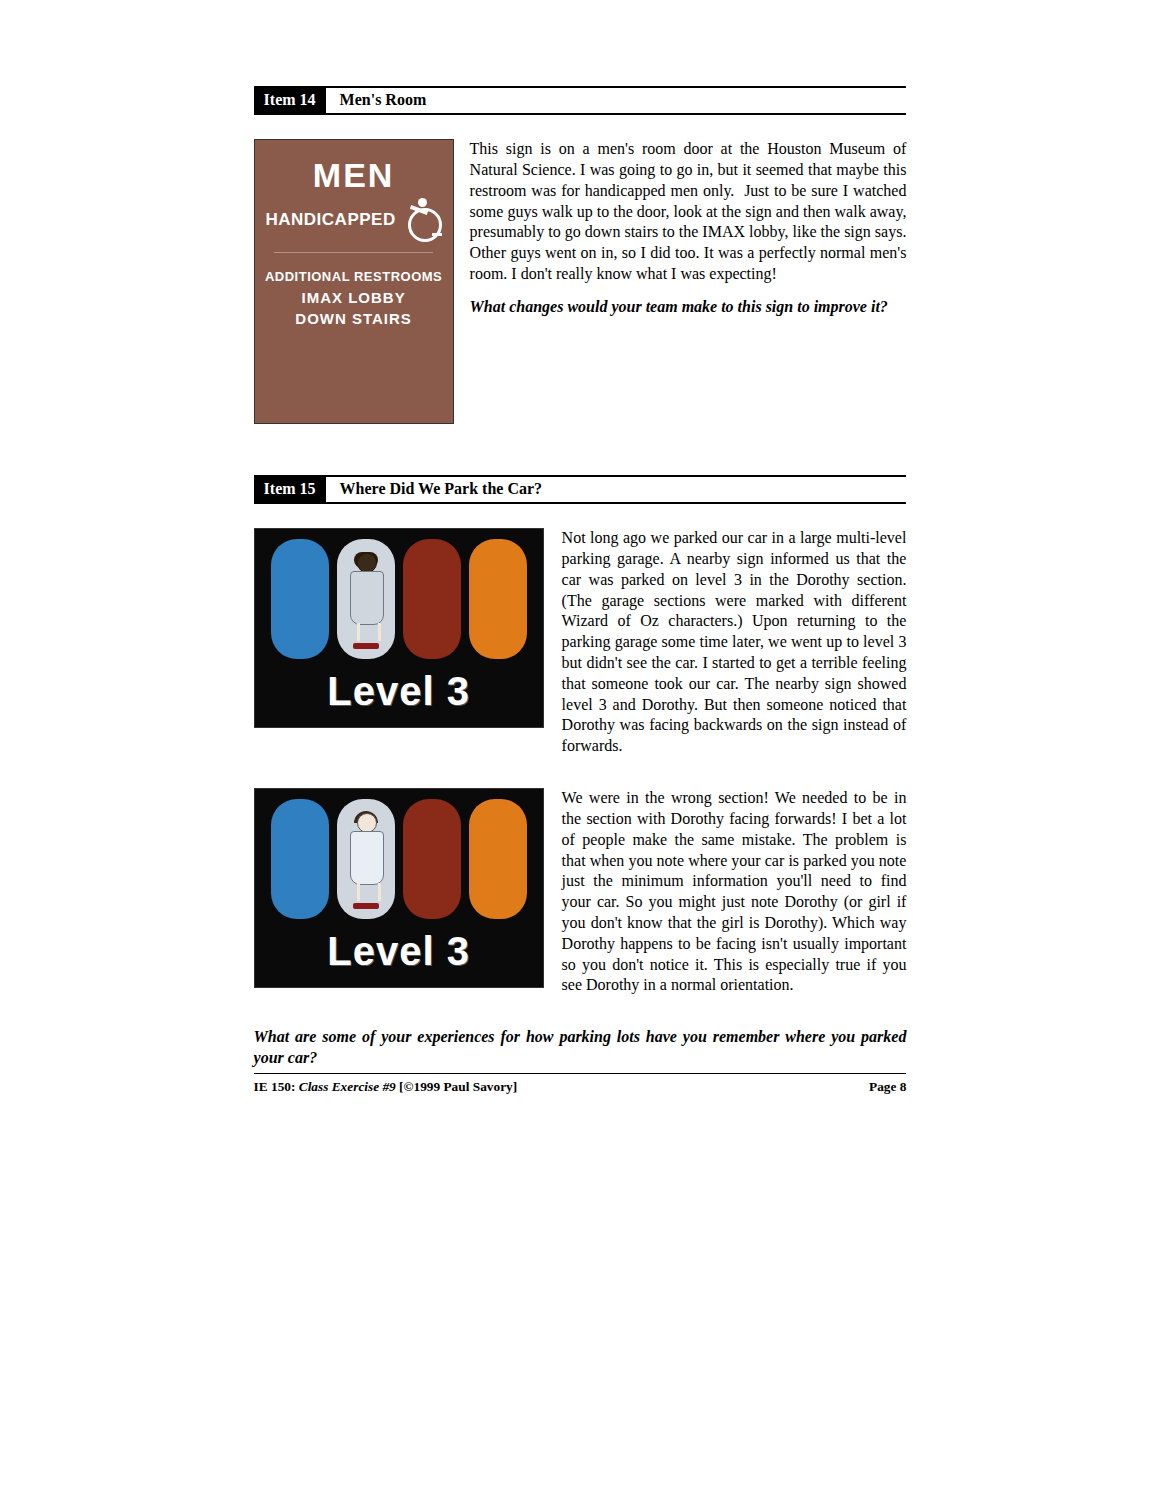Item 14
Men's Room
MEN
HANDICAPPED
ADDITIONAL RESTROOMS
IMAX LOBBY
DOWN STAIRS
This sign is on a men's room door at the Houston Museum of Natural Science. I was going to go in, but it seemed that maybe this restroom was for handicapped men only. Just to be sure I watched some guys walk up to the door, look at the sign and then walk away, presumably to go down stairs to the IMAX lobby, like the sign says. Other guys went on in, so I did too. It was a perfectly normal men's room. I don't really know what I was expecting!
What changes would your team make to this sign to improve it?
Item 15
Where Did We Park the Car?
Level 3
Not long ago we parked our car in a large multi-level parking garage. A nearby sign informed us that the car was parked on level 3 in the Dorothy section. (The garage sections were marked with different Wizard of Oz characters.) Upon returning to the parking garage some time later, we went up to level 3 but didn't see the car. I started to get a terrible feeling that someone took our car. The nearby sign showed level 3 and Dorothy. But then someone noticed that Dorothy was facing backwards on the sign instead of forwards.
Level 3
We were in the wrong section! We needed to be in the section with Dorothy facing forwards! I bet a lot of people make the same mistake. The problem is that when you note where your car is parked you note just the minimum information you'll need to find your car. So you might just note Dorothy (or girl if you don't know that the girl is Dorothy). Which way Dorothy happens to be facing isn't usually important so you don't notice it. This is especially true if you see Dorothy in a normal orientation.
What are some of your experiences for how parking lots have you remember where you parked your car?
IE 150: Class Exercise #9 [©1999 Paul Savory]
Page 8